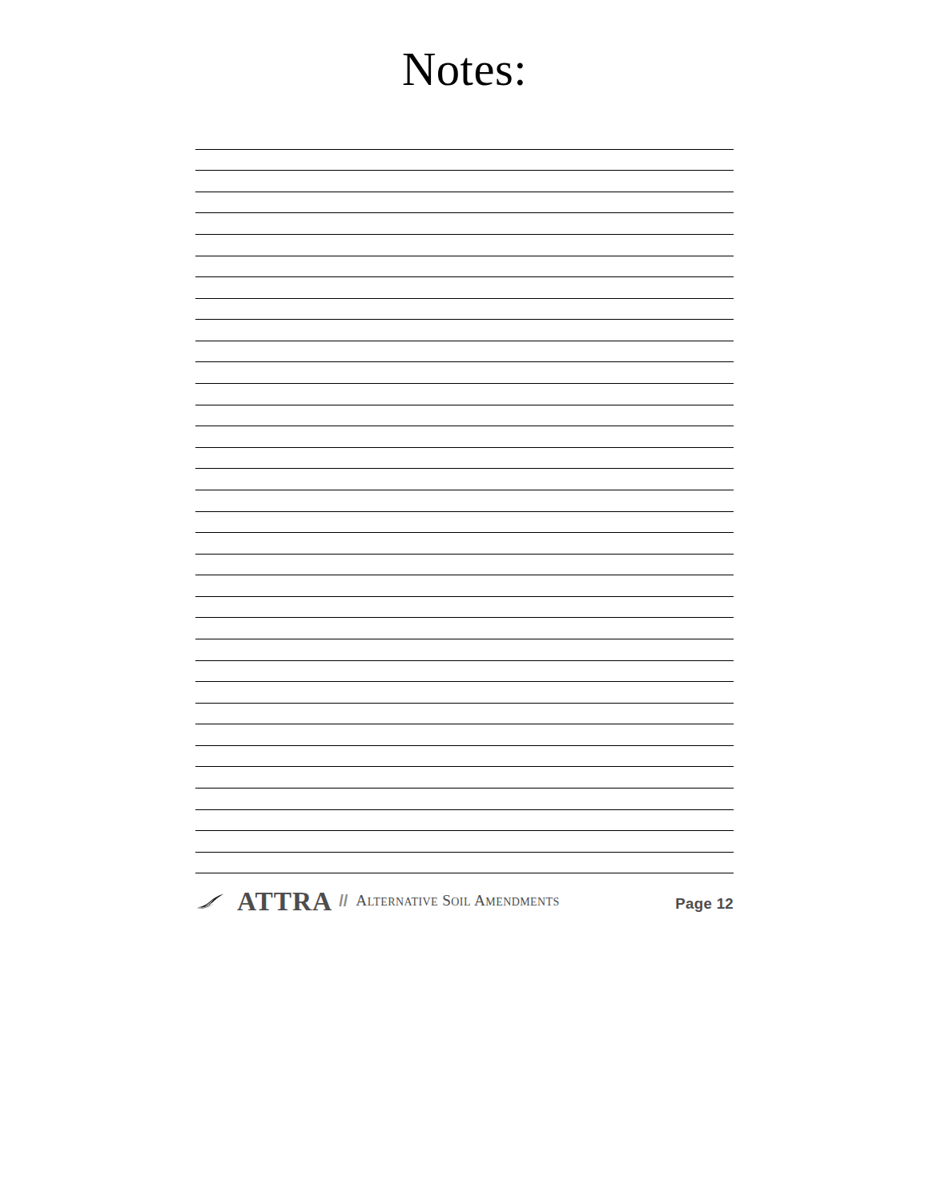Notes:
ATTRA // Alternative Soil Amendments
Page 12